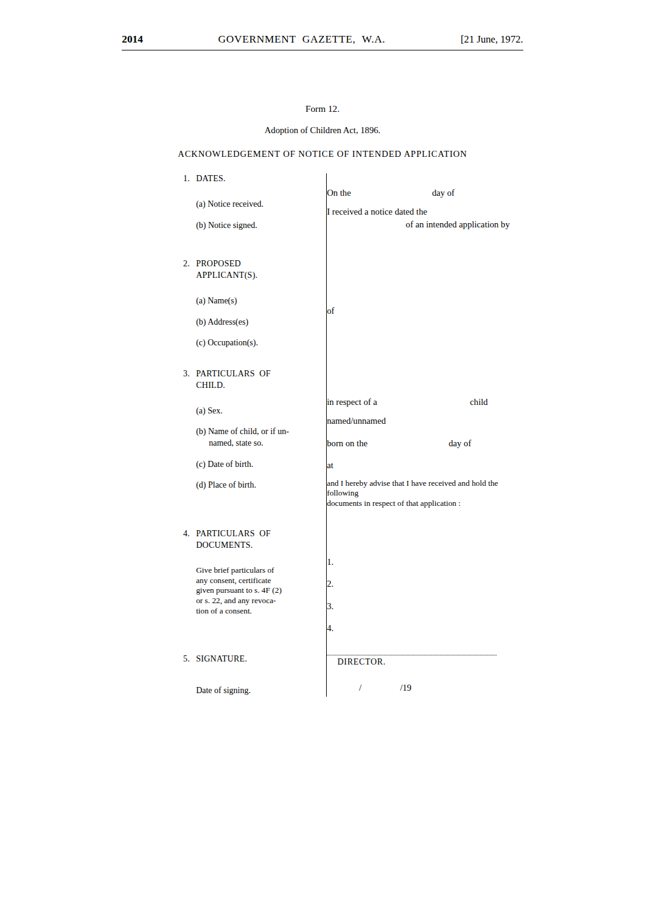2014 GOVERNMENT GAZETTE, W.A. [21 June, 1972.
Form 12.
Adoption of Children Act, 1896.
ACKNOWLEDGEMENT OF NOTICE OF INTENDED APPLICATION
| 1. DATES. (a) Notice received. (b) Notice signed. | On the day of I received a notice dated the of an intended application by |
| 2. PROPOSED APPLICANT(S). (a) Name(s) (b) Address(es) (c) Occupation(s). | of |
| 3. PARTICULARS OF CHILD. (a) Sex. (b) Name of child, or if un- named, state so. (c) Date of birth. (d) Place of birth. | in respect of a child named/unnamed born on the day of at and I hereby advise that I have received and hold the following documents in respect of that application : |
| 4. PARTICULARS OF DOCUMENTS. Give brief particulars of any consent, certificate given pursuant to s. 4F (2) or s. 22, and any revoca- tion of a consent. | 1. 2. 3. 4. |
| 5. SIGNATURE. Date of signing. | DIRECTOR. / /19 |